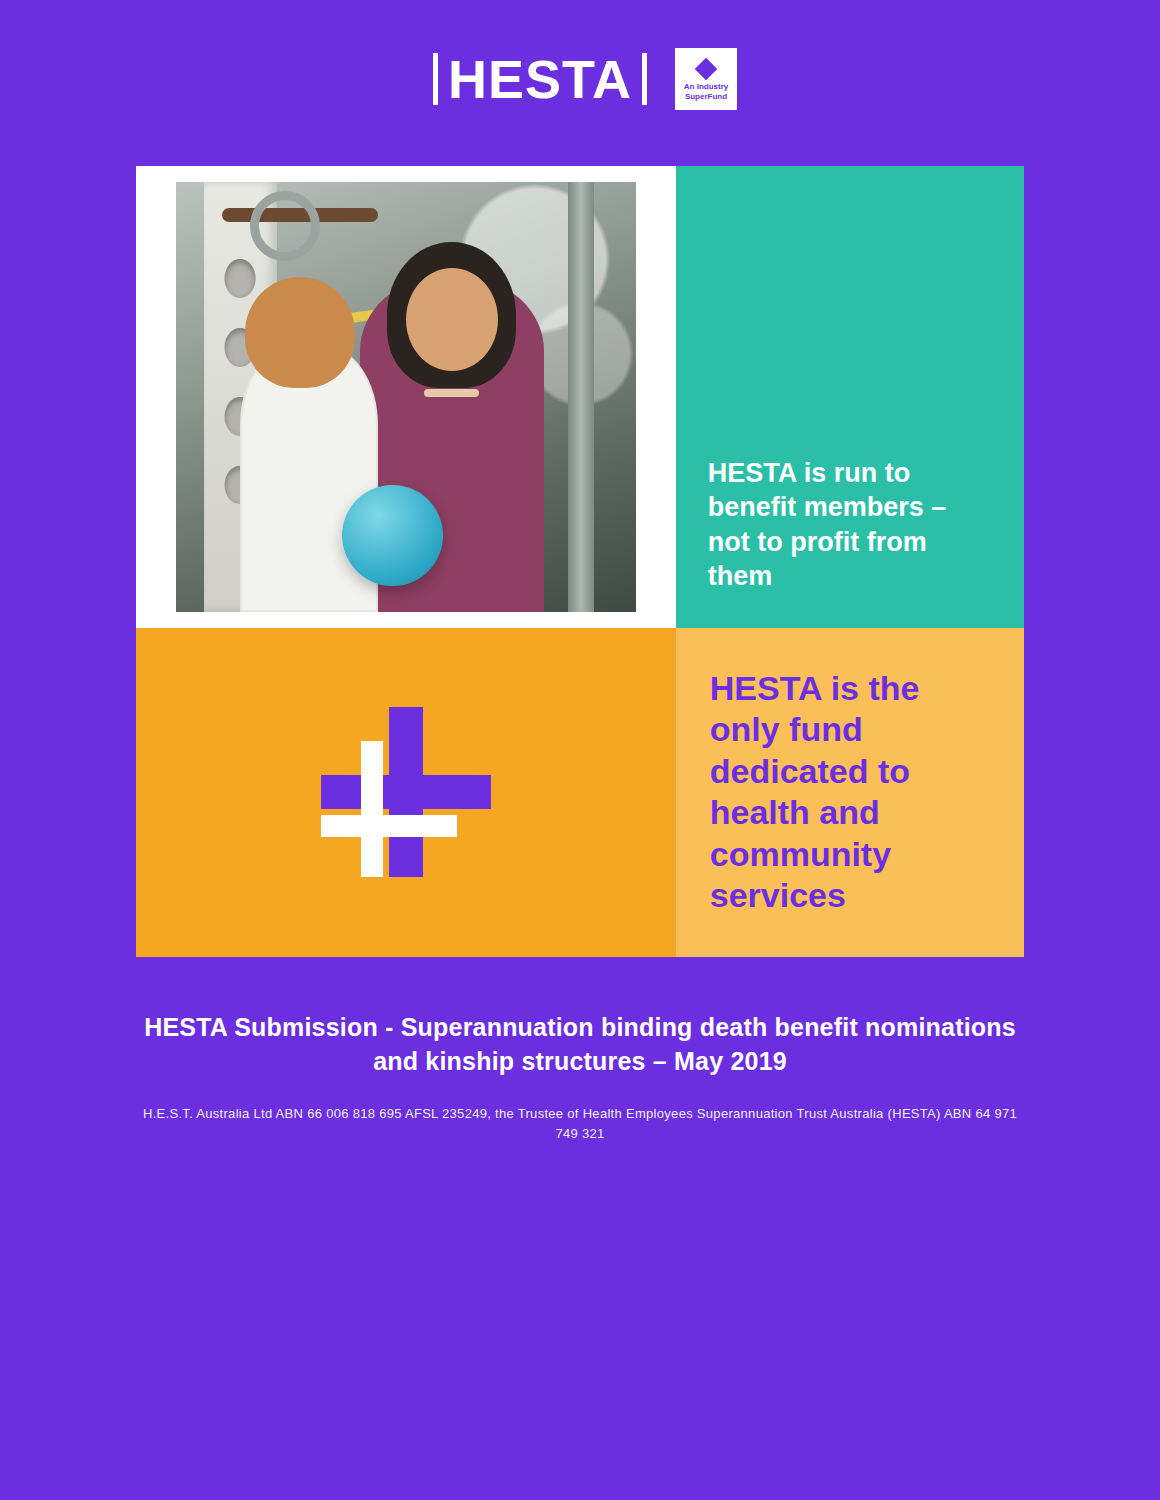HESTA
An Industry
SuperFund
HESTA is run to benefit members – not to profit from them
HESTA is the only fund dedicated to health and community services
HESTA Submission - Superannuation binding death benefit nominations and kinship structures – May 2019
H.E.S.T. Australia Ltd ABN 66 006 818 695 AFSL 235249, the Trustee of Health Employees Superannuation Trust Australia (HESTA) ABN 64 971 749 321